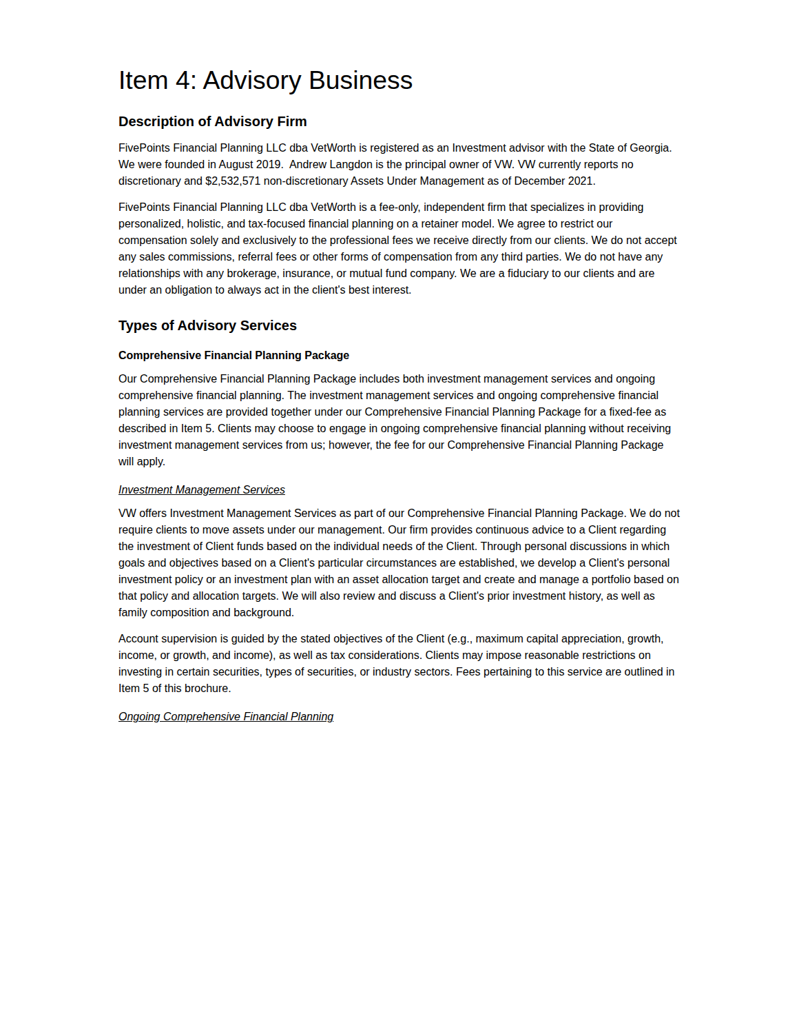Item 4: Advisory Business
Description of Advisory Firm
FivePoints Financial Planning LLC dba VetWorth is registered as an Investment advisor with the State of Georgia. We were founded in August 2019. Andrew Langdon is the principal owner of VW. VW currently reports no discretionary and $2,532,571 non-discretionary Assets Under Management as of December 2021.
FivePoints Financial Planning LLC dba VetWorth is a fee-only, independent firm that specializes in providing personalized, holistic, and tax-focused financial planning on a retainer model. We agree to restrict our compensation solely and exclusively to the professional fees we receive directly from our clients. We do not accept any sales commissions, referral fees or other forms of compensation from any third parties. We do not have any relationships with any brokerage, insurance, or mutual fund company. We are a fiduciary to our clients and are under an obligation to always act in the client's best interest.
Types of Advisory Services
Comprehensive Financial Planning Package
Our Comprehensive Financial Planning Package includes both investment management services and ongoing comprehensive financial planning. The investment management services and ongoing comprehensive financial planning services are provided together under our Comprehensive Financial Planning Package for a fixed-fee as described in Item 5. Clients may choose to engage in ongoing comprehensive financial planning without receiving investment management services from us; however, the fee for our Comprehensive Financial Planning Package will apply.
Investment Management Services
VW offers Investment Management Services as part of our Comprehensive Financial Planning Package. We do not require clients to move assets under our management. Our firm provides continuous advice to a Client regarding the investment of Client funds based on the individual needs of the Client. Through personal discussions in which goals and objectives based on a Client's particular circumstances are established, we develop a Client's personal investment policy or an investment plan with an asset allocation target and create and manage a portfolio based on that policy and allocation targets. We will also review and discuss a Client's prior investment history, as well as family composition and background.
Account supervision is guided by the stated objectives of the Client (e.g., maximum capital appreciation, growth, income, or growth, and income), as well as tax considerations. Clients may impose reasonable restrictions on investing in certain securities, types of securities, or industry sectors. Fees pertaining to this service are outlined in Item 5 of this brochure.
Ongoing Comprehensive Financial Planning